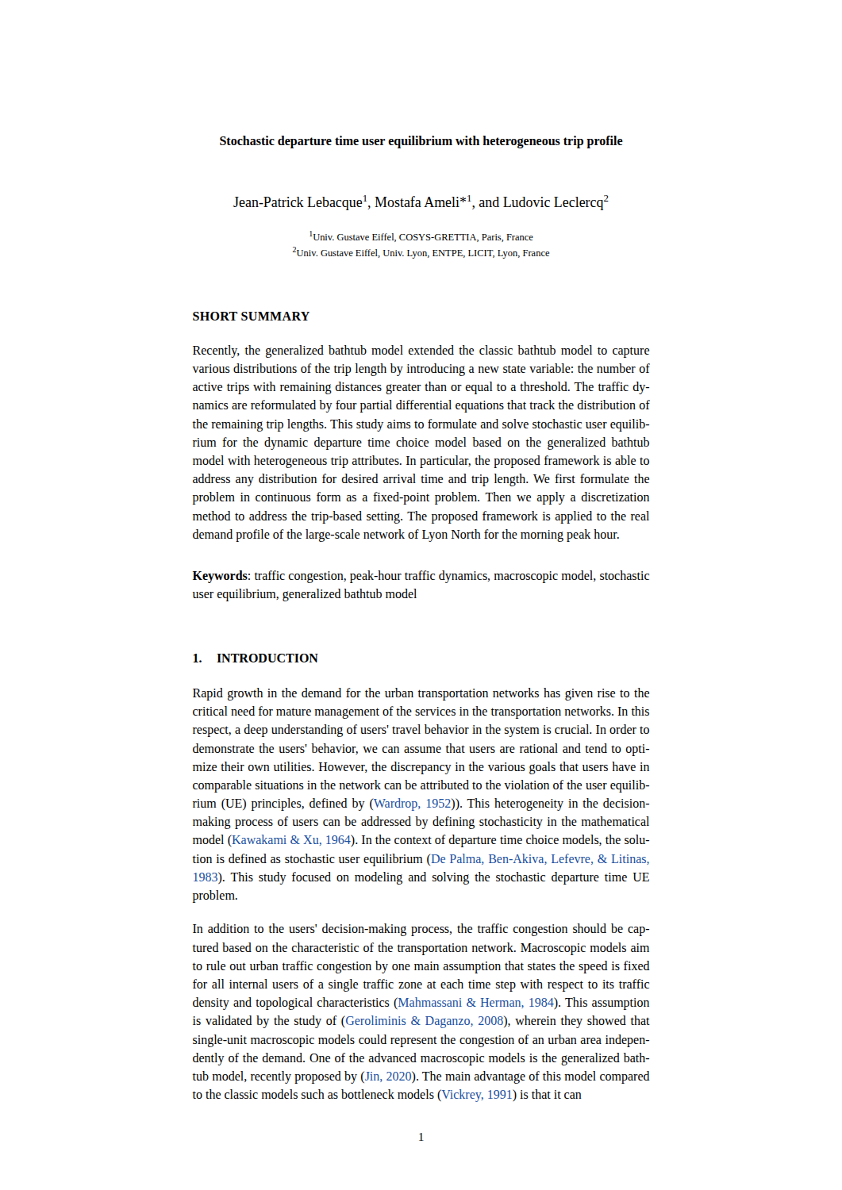Stochastic departure time user equilibrium with heterogeneous trip profile
Jean-Patrick Lebacque1, Mostafa Ameli*1, and Ludovic Leclercq2
1Univ. Gustave Eiffel, COSYS-GRETTIA, Paris, France
2Univ. Gustave Eiffel, Univ. Lyon, ENTPE, LICIT, Lyon, France
SHORT SUMMARY
Recently, the generalized bathtub model extended the classic bathtub model to capture various distributions of the trip length by introducing a new state variable: the number of active trips with remaining distances greater than or equal to a threshold. The traffic dynamics are reformulated by four partial differential equations that track the distribution of the remaining trip lengths. This study aims to formulate and solve stochastic user equilibrium for the dynamic departure time choice model based on the generalized bathtub model with heterogeneous trip attributes. In particular, the proposed framework is able to address any distribution for desired arrival time and trip length. We first formulate the problem in continuous form as a fixed-point problem. Then we apply a discretization method to address the trip-based setting. The proposed framework is applied to the real demand profile of the large-scale network of Lyon North for the morning peak hour.
Keywords: traffic congestion, peak-hour traffic dynamics, macroscopic model, stochastic user equilibrium, generalized bathtub model
1. INTRODUCTION
Rapid growth in the demand for the urban transportation networks has given rise to the critical need for mature management of the services in the transportation networks. In this respect, a deep understanding of users' travel behavior in the system is crucial. In order to demonstrate the users' behavior, we can assume that users are rational and tend to optimize their own utilities. However, the discrepancy in the various goals that users have in comparable situations in the network can be attributed to the violation of the user equilibrium (UE) principles, defined by (Wardrop, 1952)). This heterogeneity in the decision-making process of users can be addressed by defining stochasticity in the mathematical model (Kawakami & Xu, 1964). In the context of departure time choice models, the solution is defined as stochastic user equilibrium (De Palma, Ben-Akiva, Lefevre, & Litinas, 1983). This study focused on modeling and solving the stochastic departure time UE problem.
In addition to the users' decision-making process, the traffic congestion should be captured based on the characteristic of the transportation network. Macroscopic models aim to rule out urban traffic congestion by one main assumption that states the speed is fixed for all internal users of a single traffic zone at each time step with respect to its traffic density and topological characteristics (Mahmassani & Herman, 1984). This assumption is validated by the study of (Geroliminis & Daganzo, 2008), wherein they showed that single-unit macroscopic models could represent the congestion of an urban area independently of the demand. One of the advanced macroscopic models is the generalized bathtub model, recently proposed by (Jin, 2020). The main advantage of this model compared to the classic models such as bottleneck models (Vickrey, 1991) is that it can
1